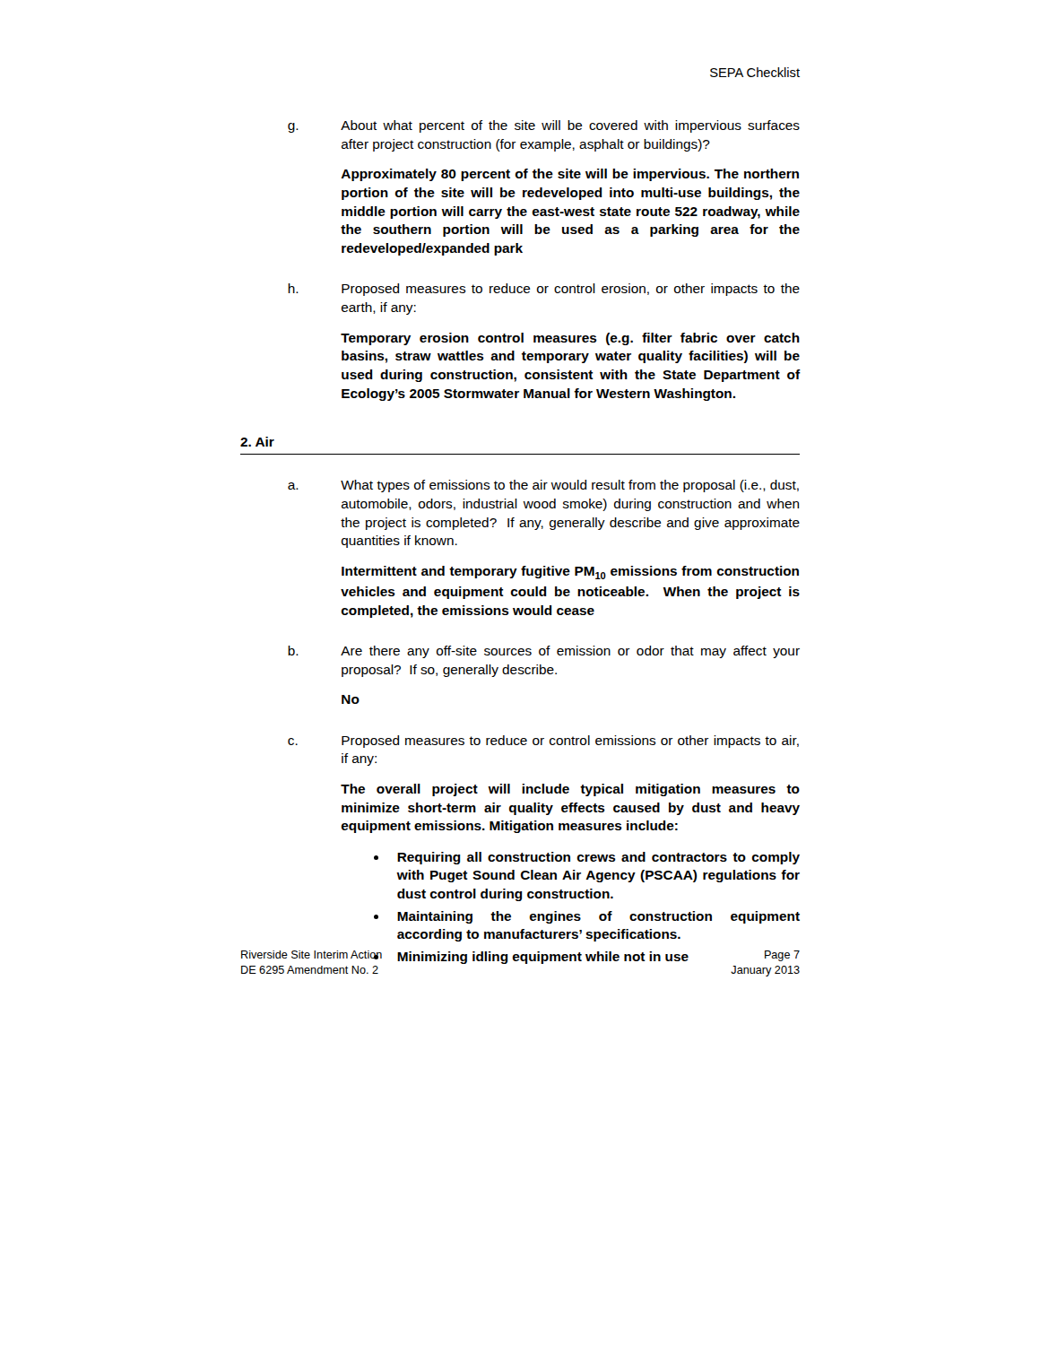SEPA Checklist
g.
About what percent of the site will be covered with impervious surfaces after project construction (for example, asphalt or buildings)?
Approximately 80 percent of the site will be impervious. The northern portion of the site will be redeveloped into multi-use buildings, the middle portion will carry the east-west state route 522 roadway, while the southern portion will be used as a parking area for the redeveloped/expanded park
h.
Proposed measures to reduce or control erosion, or other impacts to the earth, if any:
Temporary erosion control measures (e.g. filter fabric over catch basins, straw wattles and temporary water quality facilities) will be used during construction, consistent with the State Department of Ecology’s 2005 Stormwater Manual for Western Washington.
2. Air
a.
What types of emissions to the air would result from the proposal (i.e., dust, automobile, odors, industrial wood smoke) during construction and when the project is completed? If any, generally describe and give approximate quantities if known.
Intermittent and temporary fugitive PM10 emissions from construction vehicles and equipment could be noticeable. When the project is completed, the emissions would cease
b.
Are there any off-site sources of emission or odor that may affect your proposal? If so, generally describe.
No
c.
Proposed measures to reduce or control emissions or other impacts to air, if any:
The overall project will include typical mitigation measures to minimize short-term air quality effects caused by dust and heavy equipment emissions. Mitigation measures include:
Requiring all construction crews and contractors to comply with Puget Sound Clean Air Agency (PSCAA) regulations for dust control during construction.
Maintaining the engines of construction equipment according to manufacturers’ specifications.
Minimizing idling equipment while not in use
Riverside Site Interim Action
DE 6295 Amendment No. 2
Page 7
January 2013